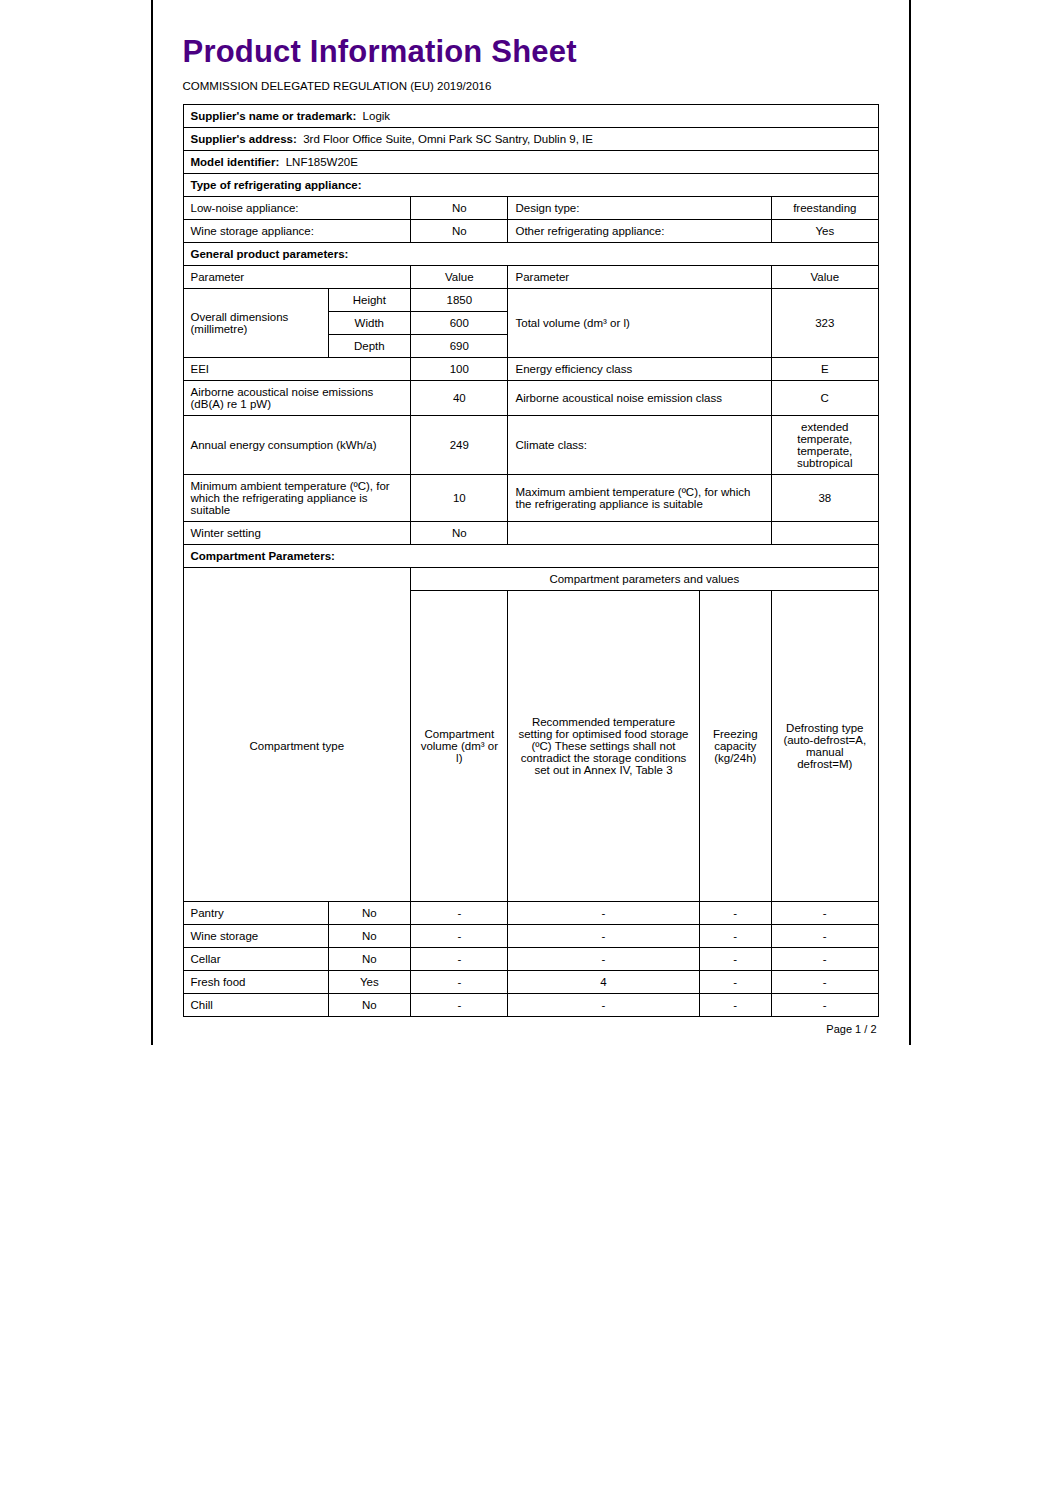Product Information Sheet
COMMISSION DELEGATED REGULATION (EU) 2019/2016
| Supplier's name or trademark: Logik |
| Supplier's address: 3rd Floor Office Suite, Omni Park SC Santry, Dublin 9, IE |
| Model identifier: LNF185W20E |
| Type of refrigerating appliance: |
| Low-noise appliance: | No | Design type: | freestanding |
| Wine storage appliance: | No | Other refrigerating appliance: | Yes |
| General product parameters: |
| Parameter | Value | Parameter | Value |
| Overall dimensions (millimetre) | Height | 1850 | Total volume (dm³ or l) | 323 |
| Width | 600 |
| Depth | 690 |
| EEI | 100 | Energy efficiency class | E |
| Airborne acoustical noise emissions (dB(A) re 1 pW) | 40 | Airborne acoustical noise emission class | C |
| Annual energy consumption (kWh/a) | 249 | Climate class: | extended temperate, temperate, subtropical |
| Minimum ambient temperature (ºC), for which the refrigerating appliance is suitable | 10 | Maximum ambient temperature (ºC), for which the refrigerating appliance is suitable | 38 |
| Winter setting | No | | |
| Compartment Parameters: |
| | Compartment parameters and values |
| Compartment type | Compartment volume (dm³ or l) | Recommended temperature setting for optimised food storage (ºC) These settings shall not contradict the storage conditions set out in Annex IV, Table 3 | Freezing capacity (kg/24h) | Defrosting type (auto-defrost=A, manual defrost=M) |
| Pantry | No | - | - | - | - |
| Wine storage | No | - | - | - | - |
| Cellar | No | - | - | - | - |
| Fresh food | Yes | - | 4 | - | - |
| Chill | No | - | - | - | - |
Page 1 / 2